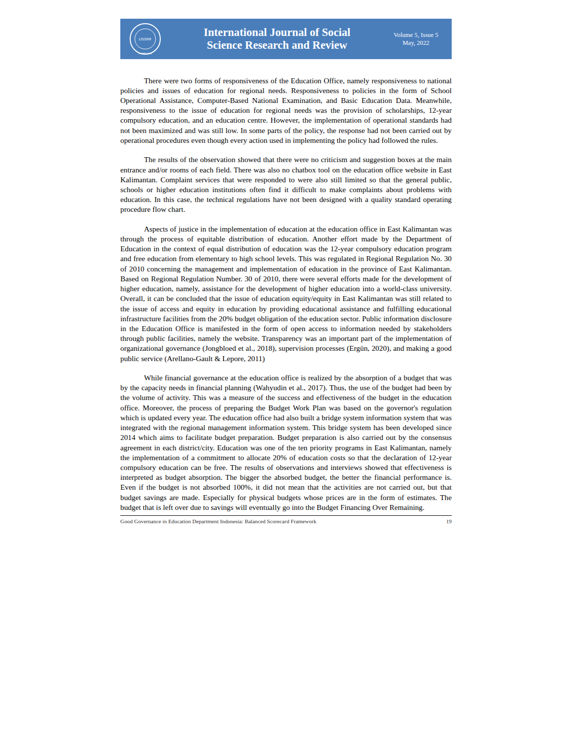IJSSRR
IJSSRR.COM
International Journal of Social
Science Research and Review
Volume 5, Issue 5
May, 2022
There were two forms of responsiveness of the Education Office, namely responsiveness to national policies and issues of education for regional needs. Responsiveness to policies in the form of School Operational Assistance, Computer-Based National Examination, and Basic Education Data. Meanwhile, responsiveness to the issue of education for regional needs was the provision of scholarships, 12-year compulsory education, and an education centre. However, the implementation of operational standards had not been maximized and was still low. In some parts of the policy, the response had not been carried out by operational procedures even though every action used in implementing the policy had followed the rules.
The results of the observation showed that there were no criticism and suggestion boxes at the main entrance and/or rooms of each field. There was also no chatbox tool on the education office website in East Kalimantan. Complaint services that were responded to were also still limited so that the general public, schools or higher education institutions often find it difficult to make complaints about problems with education. In this case, the technical regulations have not been designed with a quality standard operating procedure flow chart.
Aspects of justice in the implementation of education at the education office in East Kalimantan was through the process of equitable distribution of education. Another effort made by the Department of Education in the context of equal distribution of education was the 12-year compulsory education program and free education from elementary to high school levels. This was regulated in Regional Regulation No. 30 of 2010 concerning the management and implementation of education in the province of East Kalimantan. Based on Regional Regulation Number. 30 of 2010, there were several efforts made for the development of higher education, namely, assistance for the development of higher education into a world-class university. Overall, it can be concluded that the issue of education equity/equity in East Kalimantan was still related to the issue of access and equity in education by providing educational assistance and fulfilling educational infrastructure facilities from the 20% budget obligation of the education sector. Public information disclosure in the Education Office is manifested in the form of open access to information needed by stakeholders through public facilities, namely the website. Transparency was an important part of the implementation of organizational governance (Jongbloed et al., 2018), supervision processes (Ergün, 2020), and making a good public service (Arellano-Gault & Lepore, 2011)
While financial governance at the education office is realized by the absorption of a budget that was by the capacity needs in financial planning (Wahyudin et al., 2017). Thus, the use of the budget had been by the volume of activity. This was a measure of the success and effectiveness of the budget in the education office. Moreover, the process of preparing the Budget Work Plan was based on the governor's regulation which is updated every year. The education office had also built a bridge system information system that was integrated with the regional management information system. This bridge system has been developed since 2014 which aims to facilitate budget preparation. Budget preparation is also carried out by the consensus agreement in each district/city. Education was one of the ten priority programs in East Kalimantan, namely the implementation of a commitment to allocate 20% of education costs so that the declaration of 12-year compulsory education can be free. The results of observations and interviews showed that effectiveness is interpreted as budget absorption. The bigger the absorbed budget, the better the financial performance is. Even if the budget is not absorbed 100%, it did not mean that the activities are not carried out, but that budget savings are made. Especially for physical budgets whose prices are in the form of estimates. The budget that is left over due to savings will eventually go into the Budget Financing Over Remaining.
Good Governance in Education Department Indonesia: Balanced Scorecard Framework 19